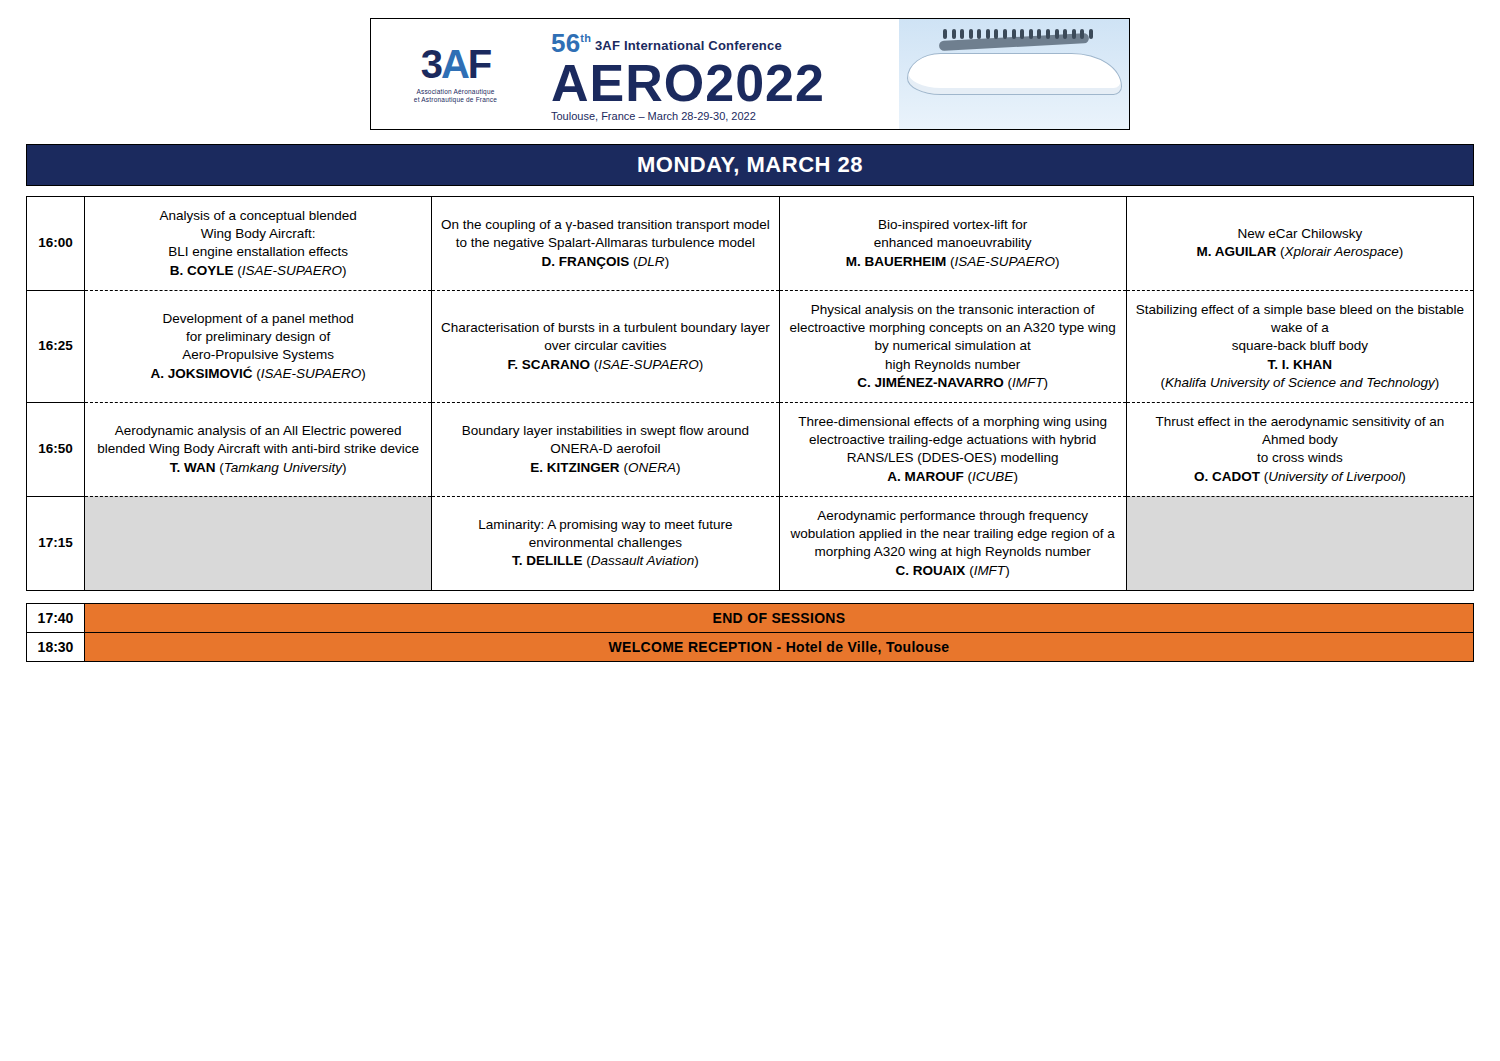3AF
Association Aéronautique
et Astronautique de France
56th 3AF International Conference
AERO2022
Toulouse, France – March 28-29-30, 2022
MONDAY, MARCH 28
| 16:00 | Analysis of a conceptual blended Wing Body Aircraft: BLI engine enstallation effects B. COYLE ( ISAE-SUPAERO ) | On the coupling of a γ-based transition transport model to the negative Spalart-Allmaras turbulence model D. FRANÇOIS ( DLR ) | Bio-inspired vortex-lift for enhanced manoeuvrability M. BAUERHEIM ( ISAE-SUPAERO ) | New eCar Chilowsky M. AGUILAR ( Xplorair Aerospace ) |
| 16:25 | Development of a panel method for preliminary design of Aero-Propulsive Systems A. JOKSIMOVIĆ ( ISAE-SUPAERO ) | Characterisation of bursts in a turbulent boundary layer over circular cavities F. SCARANO ( ISAE-SUPAERO ) | Physical analysis on the transonic interaction of electroactive morphing concepts on an A320 type wing by numerical simulation at high Reynolds number C. JIMÉNEZ-NAVARRO ( IMFT ) | Stabilizing effect of a simple base bleed on the bistable wake of a square-back bluff body T. I. KHAN ( Khalifa University of Science and Technology ) |
| 16:50 | Aerodynamic analysis of an All Electric powered blended Wing Body Aircraft with anti-bird strike device T. WAN ( Tamkang University ) | Boundary layer instabilities in swept flow around ONERA-D aerofoil E. KITZINGER ( ONERA ) | Three-dimensional effects of a morphing wing using electroactive trailing-edge actuations with hybrid RANS/LES (DDES-OES) modelling A. MAROUF ( ICUBE ) | Thrust effect in the aerodynamic sensitivity of an Ahmed body to cross winds O. CADOT ( University of Liverpool ) |
| 17:15 | | Laminarity: A promising way to meet future environmental challenges T. DELILLE ( Dassault Aviation ) | Aerodynamic performance through frequency wobulation applied in the near trailing edge region of a morphing A320 wing at high Reynolds number C. ROUAIX ( IMFT ) | |
| 17:40 | END OF SESSIONS |
| 18:30 | WELCOME RECEPTION - Hotel de Ville, Toulouse |